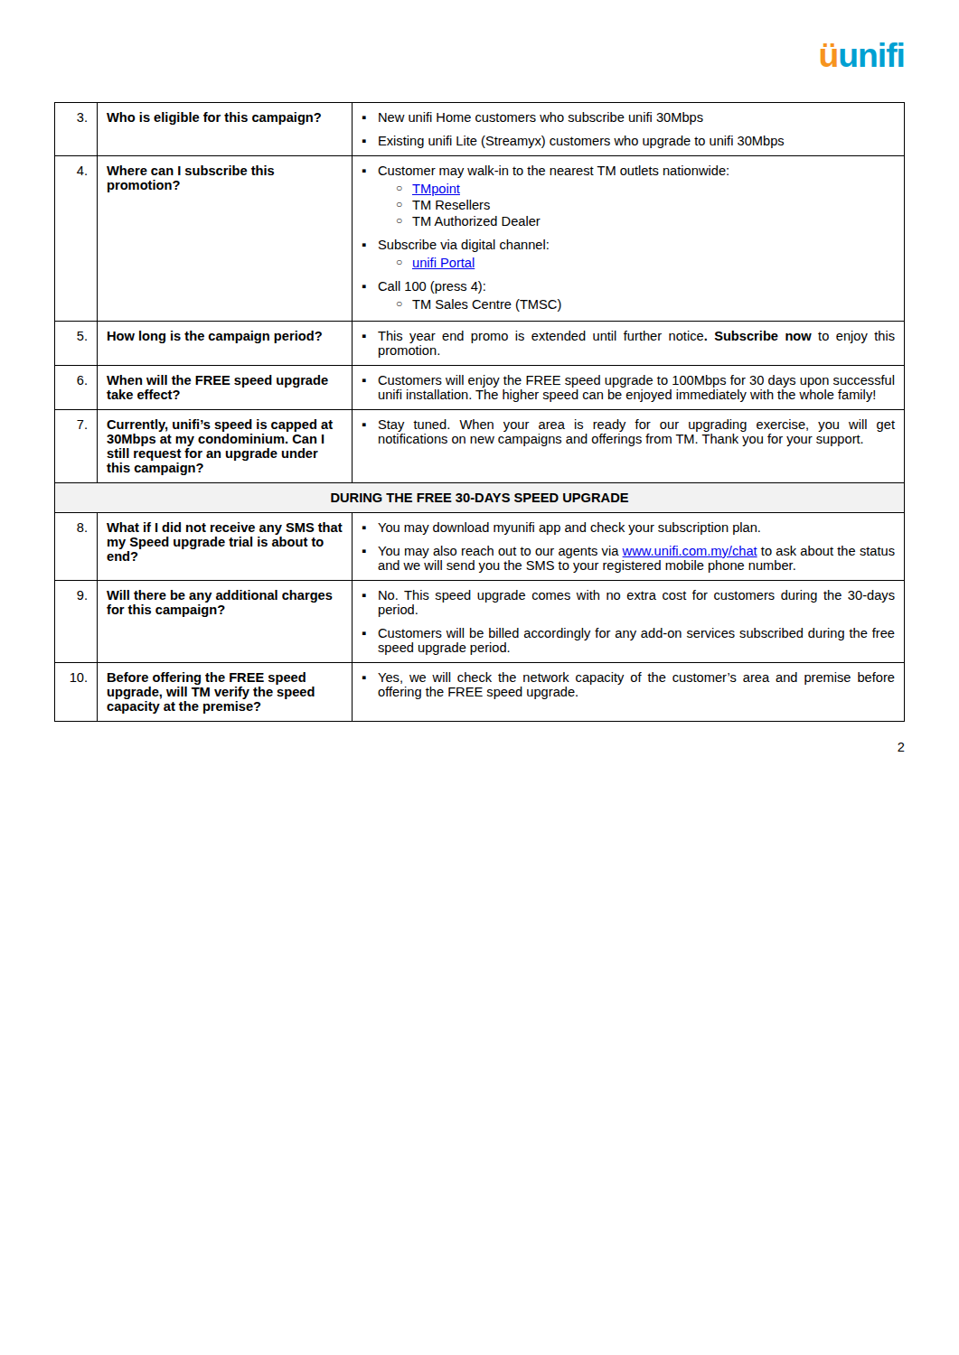üunifi
| 3. | Who is eligible for this campaign? | New unifi Home customers who subscribe unifi 30Mbps Existing unifi Lite (Streamyx) customers who upgrade to unifi 30Mbps |
| 4. | Where can I subscribe this promotion? | Customer may walk-in to the nearest TM outlets nationwide: TMpoint TM Resellers TM Authorized Dealer Subscribe via digital channel: unifi Portal Call 100 (press 4): TM Sales Centre (TMSC) |
| 5. | How long is the campaign period? | This year end promo is extended until further notice . Subscribe now to enjoy this promotion. |
| 6. | When will the FREE speed upgrade take effect? | Customers will enjoy the FREE speed upgrade to 100Mbps for 30 days upon successful unifi installation. The higher speed can be enjoyed immediately with the whole family! |
| 7. | Currently, unifi’s speed is capped at 30Mbps at my condominium. Can I still request for an upgrade under this campaign? | Stay tuned. When your area is ready for our upgrading exercise, you will get notifications on new campaigns and offerings from TM. Thank you for your support. |
| DURING THE FREE 30-DAYS SPEED UPGRADE |
| 8. | What if I did not receive any SMS that my Speed upgrade trial is about to end? | You may download myunifi app and check your subscription plan. You may also reach out to our agents via www.unifi.com.my/chat to ask about the status and we will send you the SMS to your registered mobile phone number. |
| 9. | Will there be any additional charges for this campaign? | No. This speed upgrade comes with no extra cost for customers during the 30-days period. Customers will be billed accordingly for any add-on services subscribed during the free speed upgrade period. |
| 10. | Before offering the FREE speed upgrade, will TM verify the speed capacity at the premise? | Yes, we will check the network capacity of the customer’s area and premise before offering the FREE speed upgrade. |
2